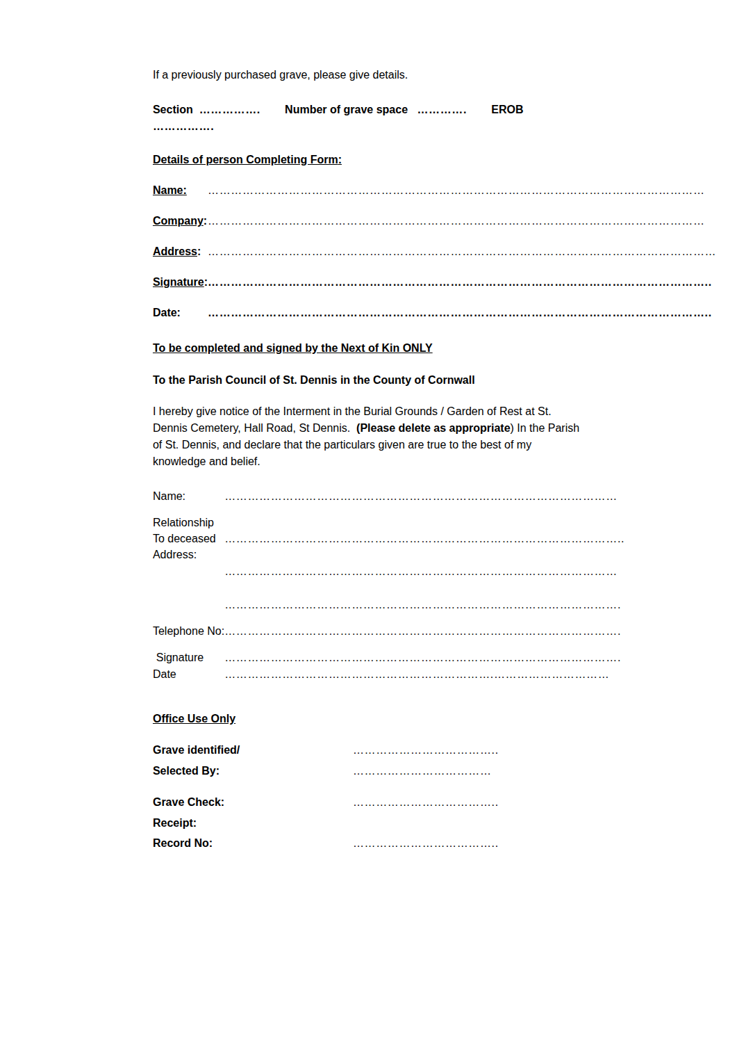If a previously purchased grave, please give details.
Section ……………. Number of grave space …………. EROB …………….
Details of person Completing Form:
| Name: | ………………………………………………………………………………………………………………… |
| Company : | ………………………………………………………………………………………………………………… |
| Address : | …………………………………………………………………………………………………………………… |
| Signature : | ………………………………………………………………………………………………………………….. |
| Date: | ………………………………………………………………………………………………………………….. |
To be completed and signed by the Next of Kin ONLY
To the Parish Council of St. Dennis in the County of Cornwall
I hereby give notice of the Interment in the Burial Grounds / Garden of Rest at St. Dennis Cemetery, Hall Road, St Dennis. (Please delete as appropriate) In the Parish of St. Dennis, and declare that the particulars given are true to the best of my knowledge and belief.
| Name: | ………………………………………………………………………………………… |
| Relationship To deceased Address: | ………………………………………………………………………………………….. ………………………………………………………………………………………… …………………………………………………………………………………………. |
| Telephone No: | …………………………………………………………………………………………. |
| Signature Date | …………………………………………………………………………………………. …………………………………………………………….………………………… |
Office Use Only
| Grave identified/ | ……………………………….. |
| Selected By: | ……………………………… |
| Grave Check: | ……………………………….. |
| Receipt: | |
| Record No: | ……………………………….. |